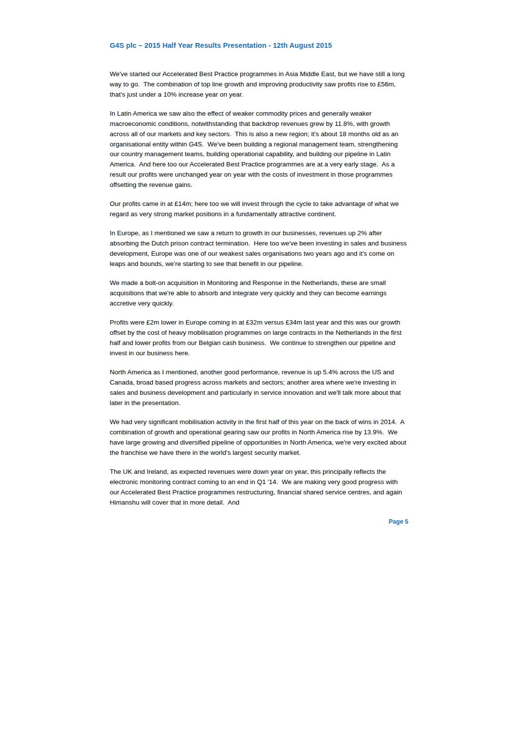G4S plc – 2015 Half Year Results Presentation - 12th August 2015
We've started our Accelerated Best Practice programmes in Asia Middle East, but we have still a long way to go. The combination of top line growth and improving productivity saw profits rise to £56m, that's just under a 10% increase year on year.
In Latin America we saw also the effect of weaker commodity prices and generally weaker macroeconomic conditions, notwithstanding that backdrop revenues grew by 11.8%, with growth across all of our markets and key sectors. This is also a new region; it's about 18 months old as an organisational entity within G4S. We've been building a regional management team, strengthening our country management teams, building operational capability, and building our pipeline in Latin America. And here too our Accelerated Best Practice programmes are at a very early stage. As a result our profits were unchanged year on year with the costs of investment in those programmes offsetting the revenue gains.
Our profits came in at £14m; here too we will invest through the cycle to take advantage of what we regard as very strong market positions in a fundamentally attractive continent.
In Europe, as I mentioned we saw a return to growth in our businesses, revenues up 2% after absorbing the Dutch prison contract termination. Here too we've been investing in sales and business development, Europe was one of our weakest sales organisations two years ago and it's come on leaps and bounds, we're starting to see that benefit in our pipeline.
We made a bolt-on acquisition in Monitoring and Response in the Netherlands, these are small acquisitions that we're able to absorb and integrate very quickly and they can become earnings accretive very quickly.
Profits were £2m lower in Europe coming in at £32m versus £34m last year and this was our growth offset by the cost of heavy mobilisation programmes on large contracts in the Netherlands in the first half and lower profits from our Belgian cash business. We continue to strengthen our pipeline and invest in our business here.
North America as I mentioned, another good performance, revenue is up 5.4% across the US and Canada, broad based progress across markets and sectors; another area where we're investing in sales and business development and particularly in service innovation and we'll talk more about that later in the presentation.
We had very significant mobilisation activity in the first half of this year on the back of wins in 2014. A combination of growth and operational gearing saw our profits in North America rise by 13.9%. We have large growing and diversified pipeline of opportunities in North America, we're very excited about the franchise we have there in the world's largest security market.
The UK and Ireland, as expected revenues were down year on year, this principally reflects the electronic monitoring contract coming to an end in Q1 '14. We are making very good progress with our Accelerated Best Practice programmes restructuring, financial shared service centres, and again Himanshu will cover that in more detail. And
Page 5